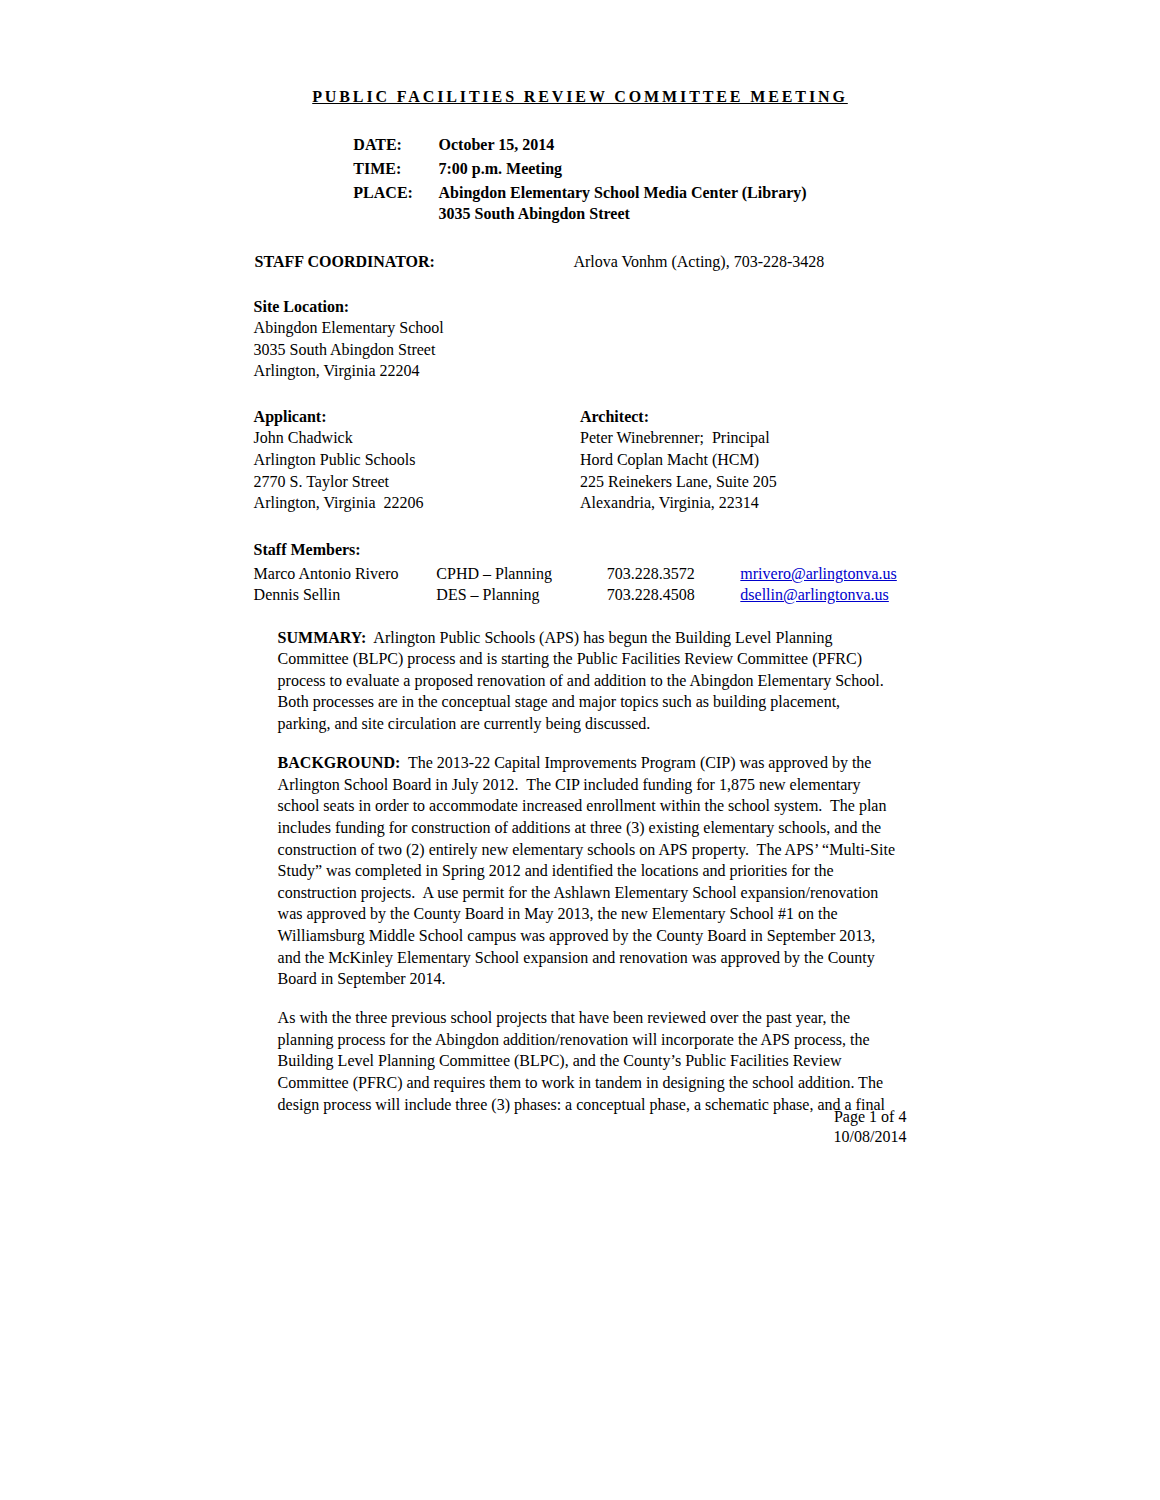PUBLIC FACILITIES REVIEW COMMITTEE MEETING
| DATE: | October 15, 2014 |
| TIME: | 7:00 p.m. Meeting |
| PLACE: | Abingdon Elementary School Media Center (Library) 3035 South Abingdon Street |
| STAFF COORDINATOR: | Arlova Vonhm (Acting), 703-228-3428 |
Site Location:
Abingdon Elementary School
3035 South Abingdon Street
Arlington, Virginia 22204
| Applicant: John Chadwick Arlington Public Schools 2770 S. Taylor Street Arlington, Virginia 22206 | Architect: Peter Winebrenner; Principal Hord Coplan Macht (HCM) 225 Reinekers Lane, Suite 205 Alexandria, Virginia, 22314 |
Staff Members:
| Marco Antonio Rivero | CPHD – Planning | 703.228.3572 | mrivero@arlingtonva.us |
| Dennis Sellin | DES – Planning | 703.228.4508 | dsellin@arlingtonva.us |
SUMMARY: Arlington Public Schools (APS) has begun the Building Level Planning Committee (BLPC) process and is starting the Public Facilities Review Committee (PFRC) process to evaluate a proposed renovation of and addition to the Abingdon Elementary School. Both processes are in the conceptual stage and major topics such as building placement, parking, and site circulation are currently being discussed.
BACKGROUND: The 2013-22 Capital Improvements Program (CIP) was approved by the Arlington School Board in July 2012. The CIP included funding for 1,875 new elementary school seats in order to accommodate increased enrollment within the school system. The plan includes funding for construction of additions at three (3) existing elementary schools, and the construction of two (2) entirely new elementary schools on APS property. The APS’ “Multi-Site Study” was completed in Spring 2012 and identified the locations and priorities for the construction projects. A use permit for the Ashlawn Elementary School expansion/renovation was approved by the County Board in May 2013, the new Elementary School #1 on the Williamsburg Middle School campus was approved by the County Board in September 2013, and the McKinley Elementary School expansion and renovation was approved by the County Board in September 2014.
As with the three previous school projects that have been reviewed over the past year, the planning process for the Abingdon addition/renovation will incorporate the APS process, the Building Level Planning Committee (BLPC), and the County’s Public Facilities Review Committee (PFRC) and requires them to work in tandem in designing the school addition. The design process will include three (3) phases: a conceptual phase, a schematic phase, and a final
Page 1 of 4
10/08/2014